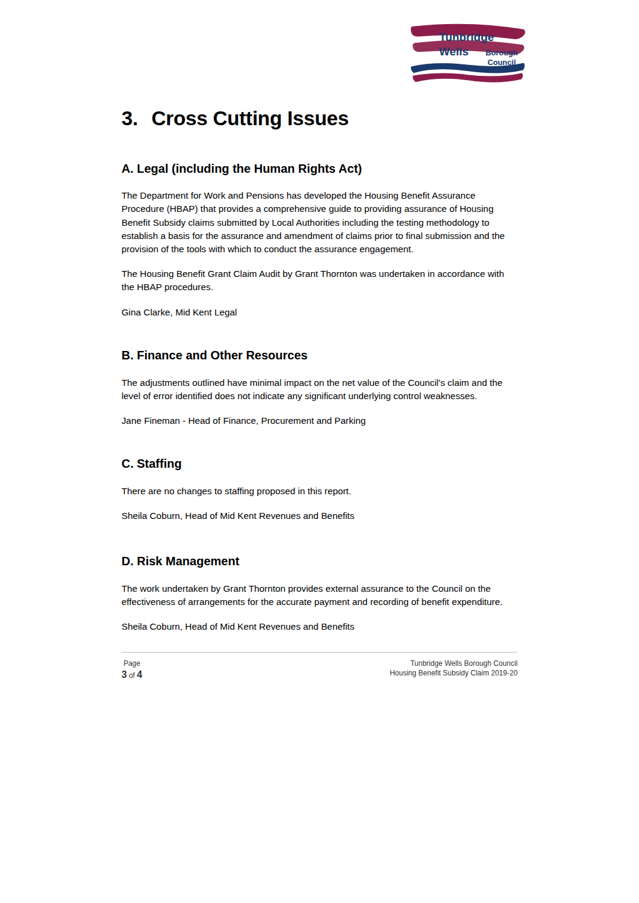Tunbridge Wells Borough Council
3. Cross Cutting Issues
A. Legal (including the Human Rights Act)
The Department for Work and Pensions has developed the Housing Benefit Assurance Procedure (HBAP) that provides a comprehensive guide to providing assurance of Housing Benefit Subsidy claims submitted by Local Authorities including the testing methodology to establish a basis for the assurance and amendment of claims prior to final submission and the provision of the tools with which to conduct the assurance engagement.
The Housing Benefit Grant Claim Audit by Grant Thornton was undertaken in accordance with the HBAP procedures.
Gina Clarke, Mid Kent Legal
B. Finance and Other Resources
The adjustments outlined have minimal impact on the net value of the Council's claim and the level of error identified does not indicate any significant underlying control weaknesses.
Jane Fineman - Head of Finance, Procurement and Parking
C. Staffing
There are no changes to staffing proposed in this report.
Sheila Coburn, Head of Mid Kent Revenues and Benefits
D. Risk Management
The work undertaken by Grant Thornton provides external assurance to the Council on the effectiveness of arrangements for the accurate payment and recording of benefit expenditure.
Sheila Coburn, Head of Mid Kent Revenues and Benefits
Page
3 of 4
Tunbridge Wells Borough Council
Housing Benefit Subsidy Claim 2019-20